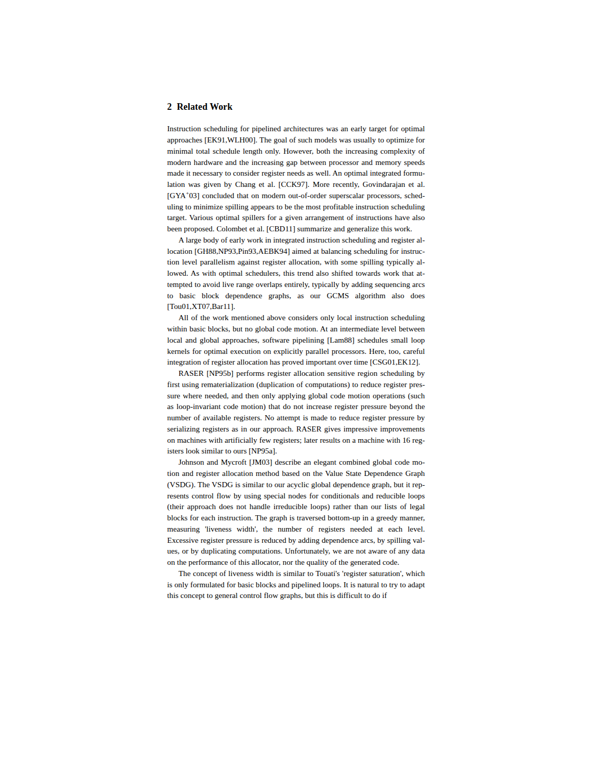2 Related Work
Instruction scheduling for pipelined architectures was an early target for optimal approaches [EK91,WLH00]. The goal of such models was usually to optimize for minimal total schedule length only. However, both the increasing complexity of modern hardware and the increasing gap between processor and memory speeds made it necessary to consider register needs as well. An optimal integrated formulation was given by Chang et al. [CCK97]. More recently, Govindarajan et al. [GYA+03] concluded that on modern out-of-order superscalar processors, scheduling to minimize spilling appears to be the most profitable instruction scheduling target. Various optimal spillers for a given arrangement of instructions have also been proposed. Colombet et al. [CBD11] summarize and generalize this work.
A large body of early work in integrated instruction scheduling and register allocation [GH88,NP93,Pin93,AEBK94] aimed at balancing scheduling for instruction level parallelism against register allocation, with some spilling typically allowed. As with optimal schedulers, this trend also shifted towards work that attempted to avoid live range overlaps entirely, typically by adding sequencing arcs to basic block dependence graphs, as our GCMS algorithm also does [Tou01,XT07,Bar11].
All of the work mentioned above considers only local instruction scheduling within basic blocks, but no global code motion. At an intermediate level between local and global approaches, software pipelining [Lam88] schedules small loop kernels for optimal execution on explicitly parallel processors. Here, too, careful integration of register allocation has proved important over time [CSG01,EK12].
RASER [NP95b] performs register allocation sensitive region scheduling by first using rematerialization (duplication of computations) to reduce register pressure where needed, and then only applying global code motion operations (such as loop-invariant code motion) that do not increase register pressure beyond the number of available registers. No attempt is made to reduce register pressure by serializing registers as in our approach. RASER gives impressive improvements on machines with artificially few registers; later results on a machine with 16 registers look similar to ours [NP95a].
Johnson and Mycroft [JM03] describe an elegant combined global code motion and register allocation method based on the Value State Dependence Graph (VSDG). The VSDG is similar to our acyclic global dependence graph, but it represents control flow by using special nodes for conditionals and reducible loops (their approach does not handle irreducible loops) rather than our lists of legal blocks for each instruction. The graph is traversed bottom-up in a greedy manner, measuring 'liveness width', the number of registers needed at each level. Excessive register pressure is reduced by adding dependence arcs, by spilling values, or by duplicating computations. Unfortunately, we are not aware of any data on the performance of this allocator, nor the quality of the generated code.
The concept of liveness width is similar to Touati's 'register saturation', which is only formulated for basic blocks and pipelined loops. It is natural to try to adapt this concept to general control flow graphs, but this is difficult to do if